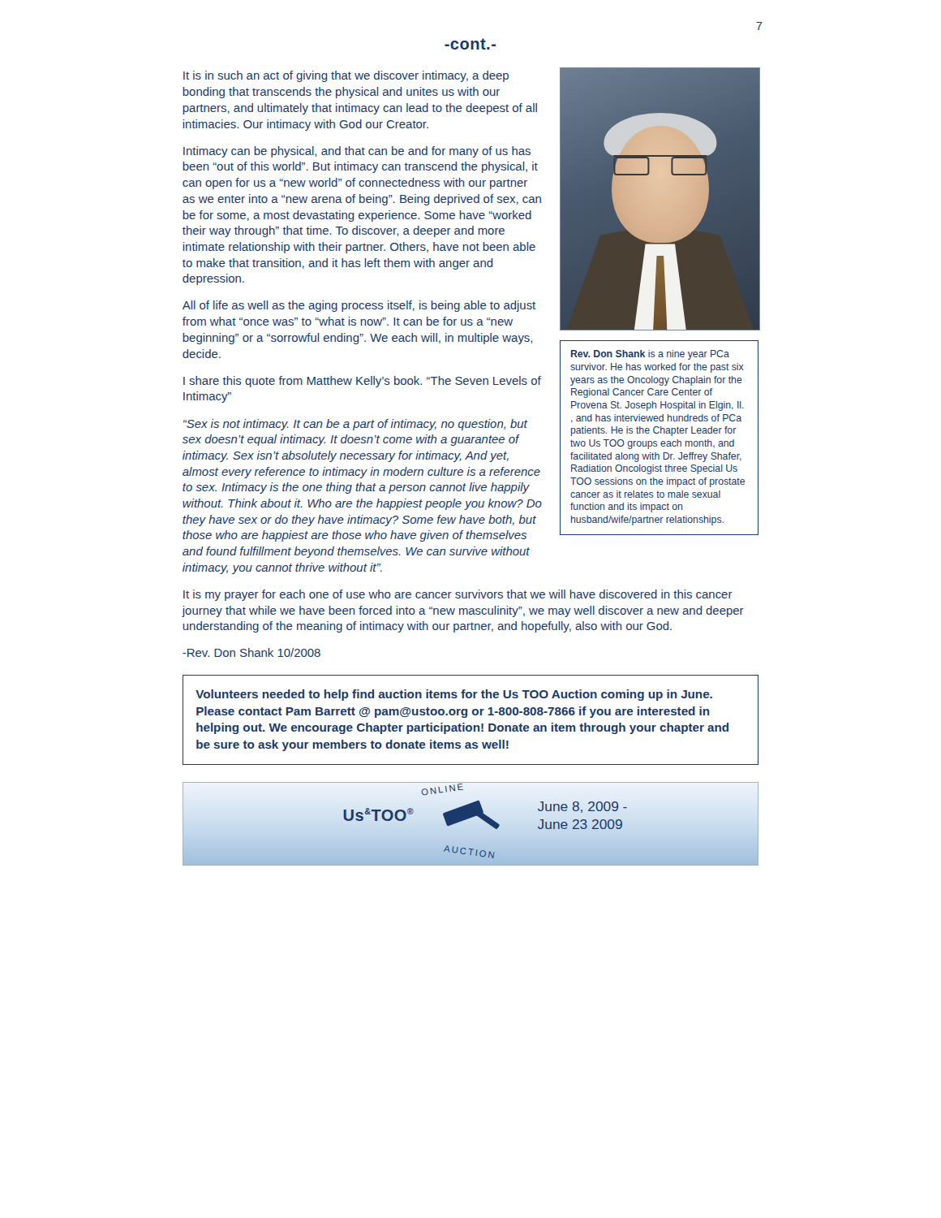7
-cont.-
Rev. Don Shank is a nine year PCa survivor. He has worked for the past six years as the Oncology Chaplain for the Regional Cancer Care Center of Provena St. Joseph Hospital in Elgin, Il. , and has interviewed hundreds of PCa patients. He is the Chapter Leader for two Us TOO groups each month, and facilitated along with Dr. Jeffrey Shafer, Radiation Oncologist three Special Us TOO sessions on the impact of prostate cancer as it relates to male sexual function and its impact on husband/wife/partner relationships.
It is in such an act of giving that we discover intimacy, a deep bonding that transcends the physical and unites us with our partners, and ultimately that intimacy can lead to the deepest of all intimacies. Our intimacy with God our Creator.
Intimacy can be physical, and that can be and for many of us has been “out of this world”. But intimacy can transcend the physical, it can open for us a “new world” of connectedness with our partner as we enter into a “new arena of being”. Being deprived of sex, can be for some, a most devastating experience. Some have “worked their way through” that time. To discover, a deeper and more intimate relationship with their partner. Others, have not been able to make that transition, and it has left them with anger and depression.
All of life as well as the aging process itself, is being able to adjust from what “once was” to “what is now”. It can be for us a “new beginning” or a “sorrowful ending”. We each will, in multiple ways, decide.
I share this quote from Matthew Kelly’s book. “The Seven Levels of Intimacy”
“Sex is not intimacy. It can be a part of intimacy, no question, but sex doesn’t equal intimacy. It doesn’t come with a guarantee of intimacy. Sex isn’t absolutely necessary for intimacy, And yet, almost every reference to intimacy in modern culture is a reference to sex. Intimacy is the one thing that a person cannot live happily without. Think about it. Who are the happiest people you know? Do they have sex or do they have intimacy? Some few have both, but those who are happiest are those who have given of themselves and found fulfillment beyond themselves. We can survive without intimacy, you cannot thrive without it”.
It is my prayer for each one of use who are cancer survivors that we will have discovered in this cancer journey that while we have been forced into a “new masculinity”, we may well discover a new and deeper understanding of the meaning of intimacy with our partner, and hopefully, also with our God.
-Rev. Don Shank 10/2008
Volunteers needed to help find auction items for the Us TOO Auction coming up in June. Please contact Pam Barrett @ pam@ustoo.org or 1-800-808-7866 if you are interested in helping out. We encourage Chapter participation! Donate an item through your chapter and be sure to ask your members to donate items as well!
Us&TOO®
ONLINE
AUCTION
June 8, 2009 -
June 23 2009